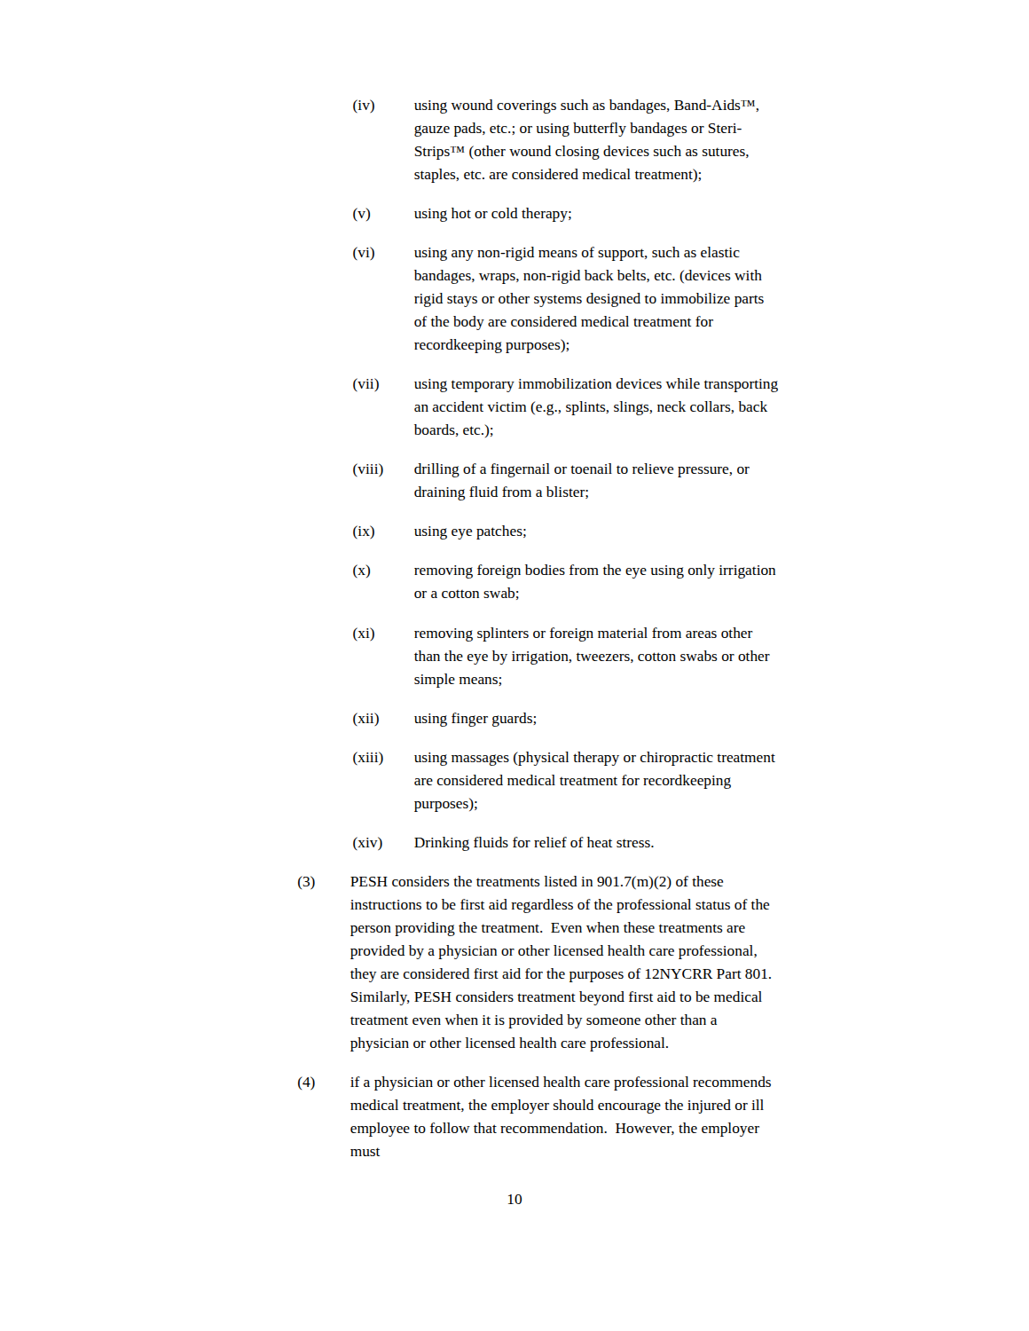(iv)
using wound coverings such as bandages, Band-Aids™, gauze pads, etc.; or using butterfly bandages or Steri-Strips™ (other wound closing devices such as sutures, staples, etc. are considered medical treatment);
(v)
using hot or cold therapy;
(vi)
using any non-rigid means of support, such as elastic bandages, wraps, non-rigid back belts, etc. (devices with rigid stays or other systems designed to immobilize parts of the body are considered medical treatment for recordkeeping purposes);
(vii)
using temporary immobilization devices while transporting an accident victim (e.g., splints, slings, neck collars, back boards, etc.);
(viii)
drilling of a fingernail or toenail to relieve pressure, or draining fluid from a blister;
(ix)
using eye patches;
(x)
removing foreign bodies from the eye using only irrigation or a cotton swab;
(xi)
removing splinters or foreign material from areas other than the eye by irrigation, tweezers, cotton swabs or other simple means;
(xii)
using finger guards;
(xiii)
using massages (physical therapy or chiropractic treatment are considered medical treatment for recordkeeping purposes);
(xiv)
Drinking fluids for relief of heat stress.
(3)
PESH considers the treatments listed in 901.7(m)(2) of these instructions to be first aid regardless of the professional status of the person providing the treatment. Even when these treatments are provided by a physician or other licensed health care professional, they are considered first aid for the purposes of 12NYCRR Part 801. Similarly, PESH considers treatment beyond first aid to be medical treatment even when it is provided by someone other than a physician or other licensed health care professional.
(4)
if a physician or other licensed health care professional recommends medical treatment, the employer should encourage the injured or ill employee to follow that recommendation. However, the employer must
10